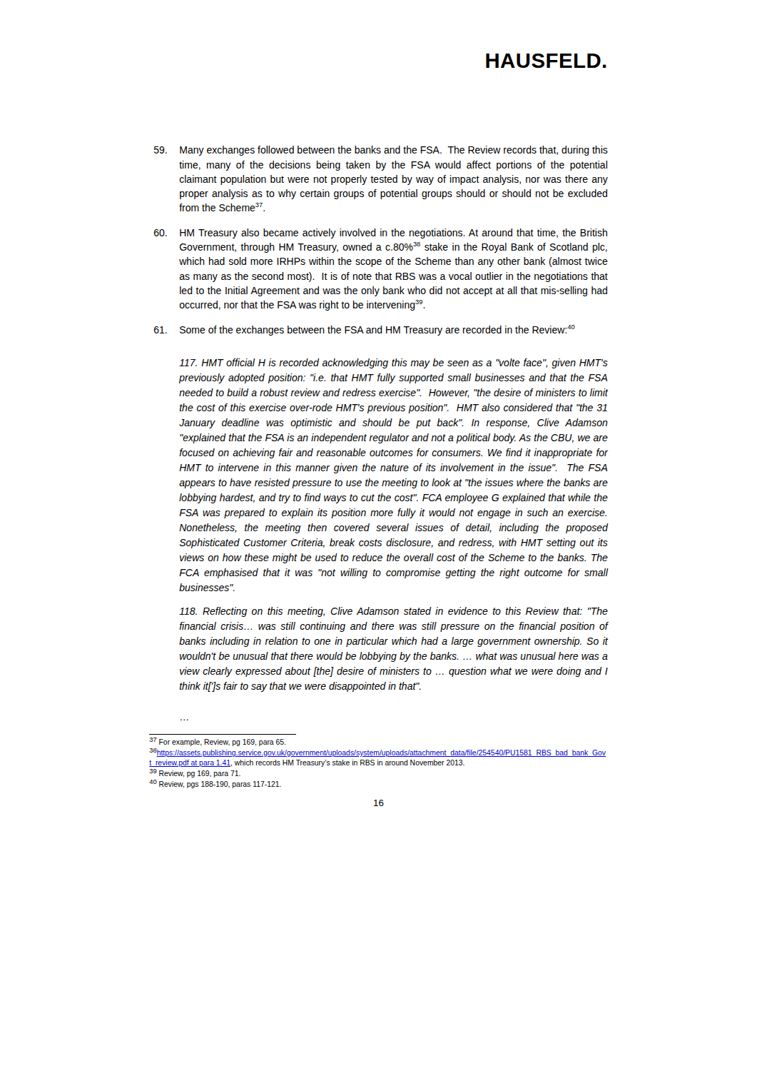HAUSFELD.
59. Many exchanges followed between the banks and the FSA. The Review records that, during this time, many of the decisions being taken by the FSA would affect portions of the potential claimant population but were not properly tested by way of impact analysis, nor was there any proper analysis as to why certain groups of potential groups should or should not be excluded from the Scheme37.
60. HM Treasury also became actively involved in the negotiations. At around that time, the British Government, through HM Treasury, owned a c.80%38 stake in the Royal Bank of Scotland plc, which had sold more IRHPs within the scope of the Scheme than any other bank (almost twice as many as the second most). It is of note that RBS was a vocal outlier in the negotiations that led to the Initial Agreement and was the only bank who did not accept at all that mis-selling had occurred, nor that the FSA was right to be intervening39.
61. Some of the exchanges between the FSA and HM Treasury are recorded in the Review:40
117. HMT official H is recorded acknowledging this may be seen as a "volte face", given HMT's previously adopted position: "i.e. that HMT fully supported small businesses and that the FSA needed to build a robust review and redress exercise". However, "the desire of ministers to limit the cost of this exercise over-rode HMT's previous position". HMT also considered that "the 31 January deadline was optimistic and should be put back". In response, Clive Adamson "explained that the FSA is an independent regulator and not a political body. As the CBU, we are focused on achieving fair and reasonable outcomes for consumers. We find it inappropriate for HMT to intervene in this manner given the nature of its involvement in the issue". The FSA appears to have resisted pressure to use the meeting to look at "the issues where the banks are lobbying hardest, and try to find ways to cut the cost". FCA employee G explained that while the FSA was prepared to explain its position more fully it would not engage in such an exercise. Nonetheless, the meeting then covered several issues of detail, including the proposed Sophisticated Customer Criteria, break costs disclosure, and redress, with HMT setting out its views on how these might be used to reduce the overall cost of the Scheme to the banks. The FCA emphasised that it was "not willing to compromise getting the right outcome for small businesses".
118. Reflecting on this meeting, Clive Adamson stated in evidence to this Review that: "The financial crisis… was still continuing and there was still pressure on the financial position of banks including in relation to one in particular which had a large government ownership. So it wouldn't be unusual that there would be lobbying by the banks. … what was unusual here was a view clearly expressed about [the] desire of ministers to … question what we were doing and I think it[']s fair to say that we were disappointed in that".
…
37 For example, Review, pg 169, para 65.
38https://assets.publishing.service.gov.uk/government/uploads/system/uploads/attachment_data/file/254540/PU1581_RBS_bad_bank_Govt_review.pdf at para 1.41, which records HM Treasury’s stake in RBS in around November 2013.
39 Review, pg 169, para 71.
40 Review, pgs 188-190, paras 117-121.
16